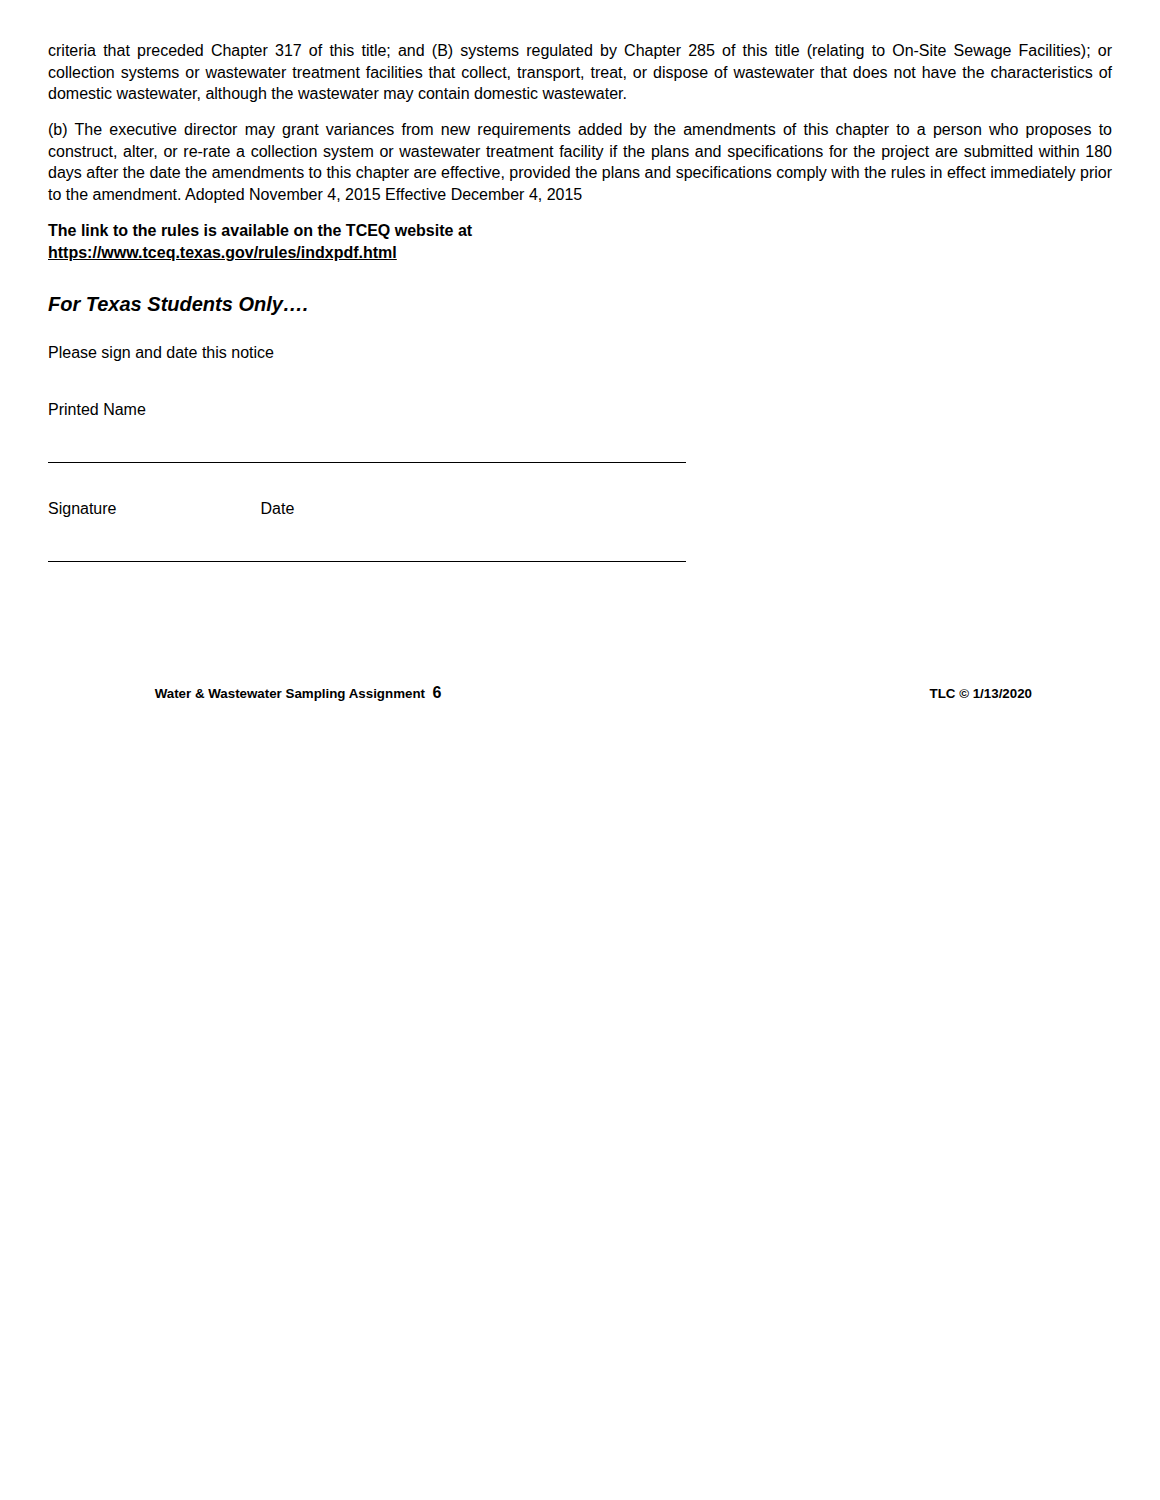criteria that preceded Chapter 317 of this title; and (B) systems regulated by Chapter 285 of this title (relating to On-Site Sewage Facilities); or collection systems or wastewater treatment facilities that collect, transport, treat, or dispose of wastewater that does not have the characteristics of domestic wastewater, although the wastewater may contain domestic wastewater.
(b) The executive director may grant variances from new requirements added by the amendments of this chapter to a person who proposes to construct, alter, or re-rate a collection system or wastewater treatment facility if the plans and specifications for the project are submitted within 180 days after the date the amendments to this chapter are effective, provided the plans and specifications comply with the rules in effect immediately prior to the amendment. Adopted November 4, 2015 Effective December 4, 2015
The link to the rules is available on the TCEQ website at
https://www.tceq.texas.gov/rules/indxpdf.html
For Texas Students Only….
Please sign and date this notice
Printed Name
Signature Date
Water & Wastewater Sampling Assignment 6 TLC © 1/13/2020